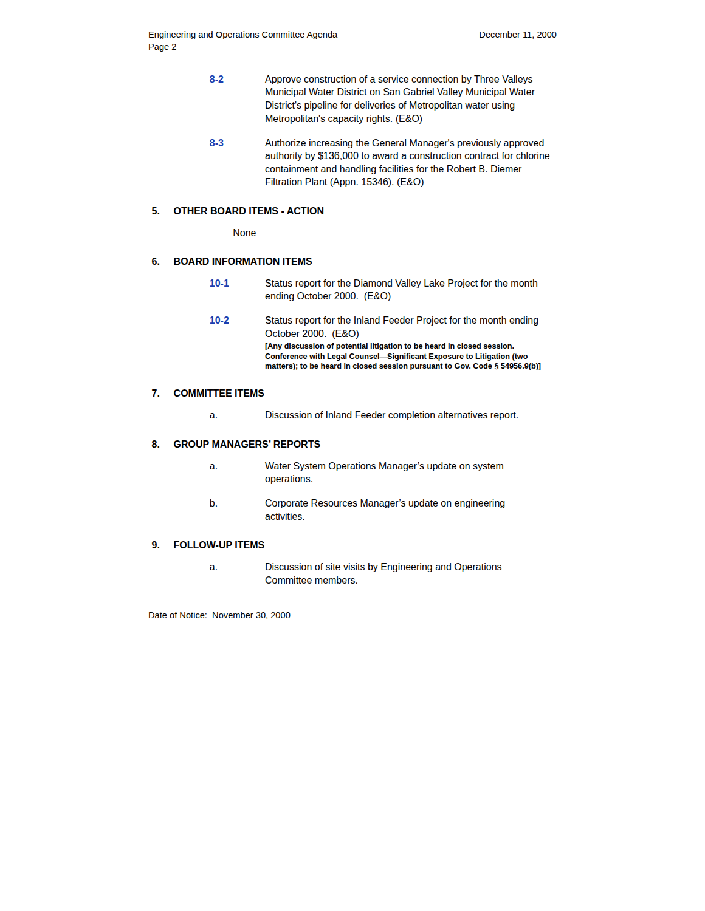Engineering and Operations Committee Agenda
Page 2
December 11, 2000
8-2
Approve construction of a service connection by Three Valleys Municipal Water District on San Gabriel Valley Municipal Water District's pipeline for deliveries of Metropolitan water using Metropolitan's capacity rights. (E&O)
8-3
Authorize increasing the General Manager's previously approved authority by $136,000 to award a construction contract for chlorine containment and handling facilities for the Robert B. Diemer Filtration Plant (Appn. 15346). (E&O)
5. Other Board Items - Action
None
6. Board Information Items
10-1
Status report for the Diamond Valley Lake Project for the month ending October 2000. (E&O)
10-2
Status report for the Inland Feeder Project for the month ending October 2000. (E&O)
[Any discussion of potential litigation to be heard in closed session. Conference with Legal Counsel—Significant Exposure to Litigation (two matters); to be heard in closed session pursuant to Gov. Code § 54956.9(b)]
7. Committee Items
a.
Discussion of Inland Feeder completion alternatives report.
8. Group Managers’ Reports
a.
Water System Operations Manager’s update on system operations.
b.
Corporate Resources Manager’s update on engineering activities.
9. Follow-up Items
a.
Discussion of site visits by Engineering and Operations Committee members.
Date of Notice: November 30, 2000